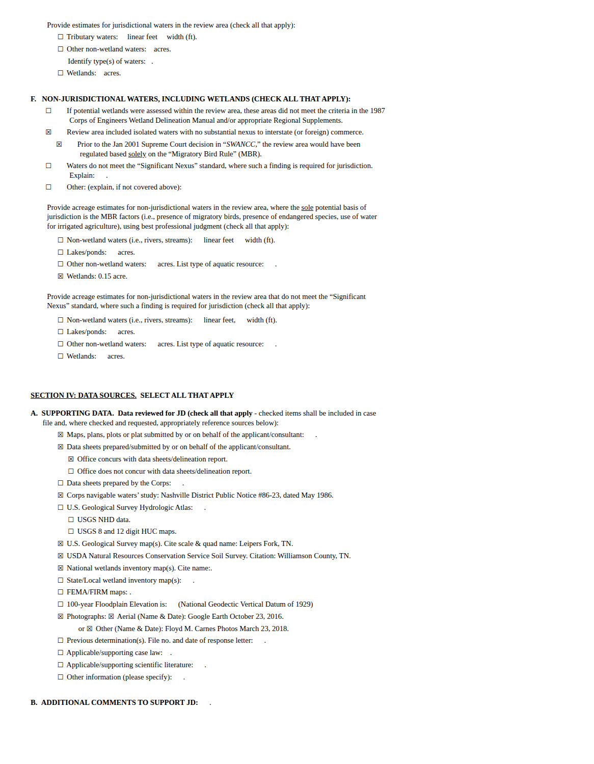Provide estimates for jurisdictional waters in the review area (check all that apply):
☐ Tributary waters: linear feet width (ft).
☐ Other non-wetland waters: acres.
Identify type(s) of waters: .
☐ Wetlands: acres.
F. NON-JURISDICTIONAL WATERS, INCLUDING WETLANDS (CHECK ALL THAT APPLY):
☐ If potential wetlands were assessed within the review area, these areas did not meet the criteria in the 1987 Corps of Engineers Wetland Delineation Manual and/or appropriate Regional Supplements.
☒ Review area included isolated waters with no substantial nexus to interstate (or foreign) commerce.
☒ Prior to the Jan 2001 Supreme Court decision in “SWANCC,” the review area would have been regulated based solely on the “Migratory Bird Rule” (MBR).
☐ Waters do not meet the “Significant Nexus” standard, where such a finding is required for jurisdiction. Explain: .
☐ Other: (explain, if not covered above):
Provide acreage estimates for non-jurisdictional waters in the review area, where the sole potential basis of jurisdiction is the MBR factors (i.e., presence of migratory birds, presence of endangered species, use of water for irrigated agriculture), using best professional judgment (check all that apply):
☐ Non-wetland waters (i.e., rivers, streams): linear feet width (ft).
☐ Lakes/ponds: acres.
☐ Other non-wetland waters: acres. List type of aquatic resource: .
☒ Wetlands: 0.15 acre.
Provide acreage estimates for non-jurisdictional waters in the review area that do not meet the “Significant Nexus” standard, where such a finding is required for jurisdiction (check all that apply):
☐ Non-wetland waters (i.e., rivers, streams): linear feet, width (ft).
☐ Lakes/ponds: acres.
☐ Other non-wetland waters: acres. List type of aquatic resource: .
☐ Wetlands: acres.
SECTION IV: DATA SOURCES. SELECT ALL THAT APPLY
A. SUPPORTING DATA. Data reviewed for JD (check all that apply - checked items shall be included in case file and, where checked and requested, appropriately reference sources below):
☒ Maps, plans, plots or plat submitted by or on behalf of the applicant/consultant: .
☒ Data sheets prepared/submitted by or on behalf of the applicant/consultant.
☒ Office concurs with data sheets/delineation report.
☐ Office does not concur with data sheets/delineation report.
☐ Data sheets prepared by the Corps: .
☒ Corps navigable waters’ study: Nashville District Public Notice #86-23, dated May 1986.
☐ U.S. Geological Survey Hydrologic Atlas: .
☐ USGS NHD data.
☐ USGS 8 and 12 digit HUC maps.
☒ U.S. Geological Survey map(s). Cite scale & quad name: Leipers Fork, TN.
☒ USDA Natural Resources Conservation Service Soil Survey. Citation: Williamson County, TN.
☒ National wetlands inventory map(s). Cite name:.
☐ State/Local wetland inventory map(s): .
☐ FEMA/FIRM maps: .
☐ 100-year Floodplain Elevation is: (National Geodectic Vertical Datum of 1929)
☒ Photographs: ☒ Aerial (Name & Date): Google Earth October 23, 2016.
or ☒ Other (Name & Date): Floyd M. Carnes Photos March 23, 2018.
☐ Previous determination(s). File no. and date of response letter: .
☐ Applicable/supporting case law: .
☐ Applicable/supporting scientific literature: .
☐ Other information (please specify): .
B. ADDITIONAL COMMENTS TO SUPPORT JD: .